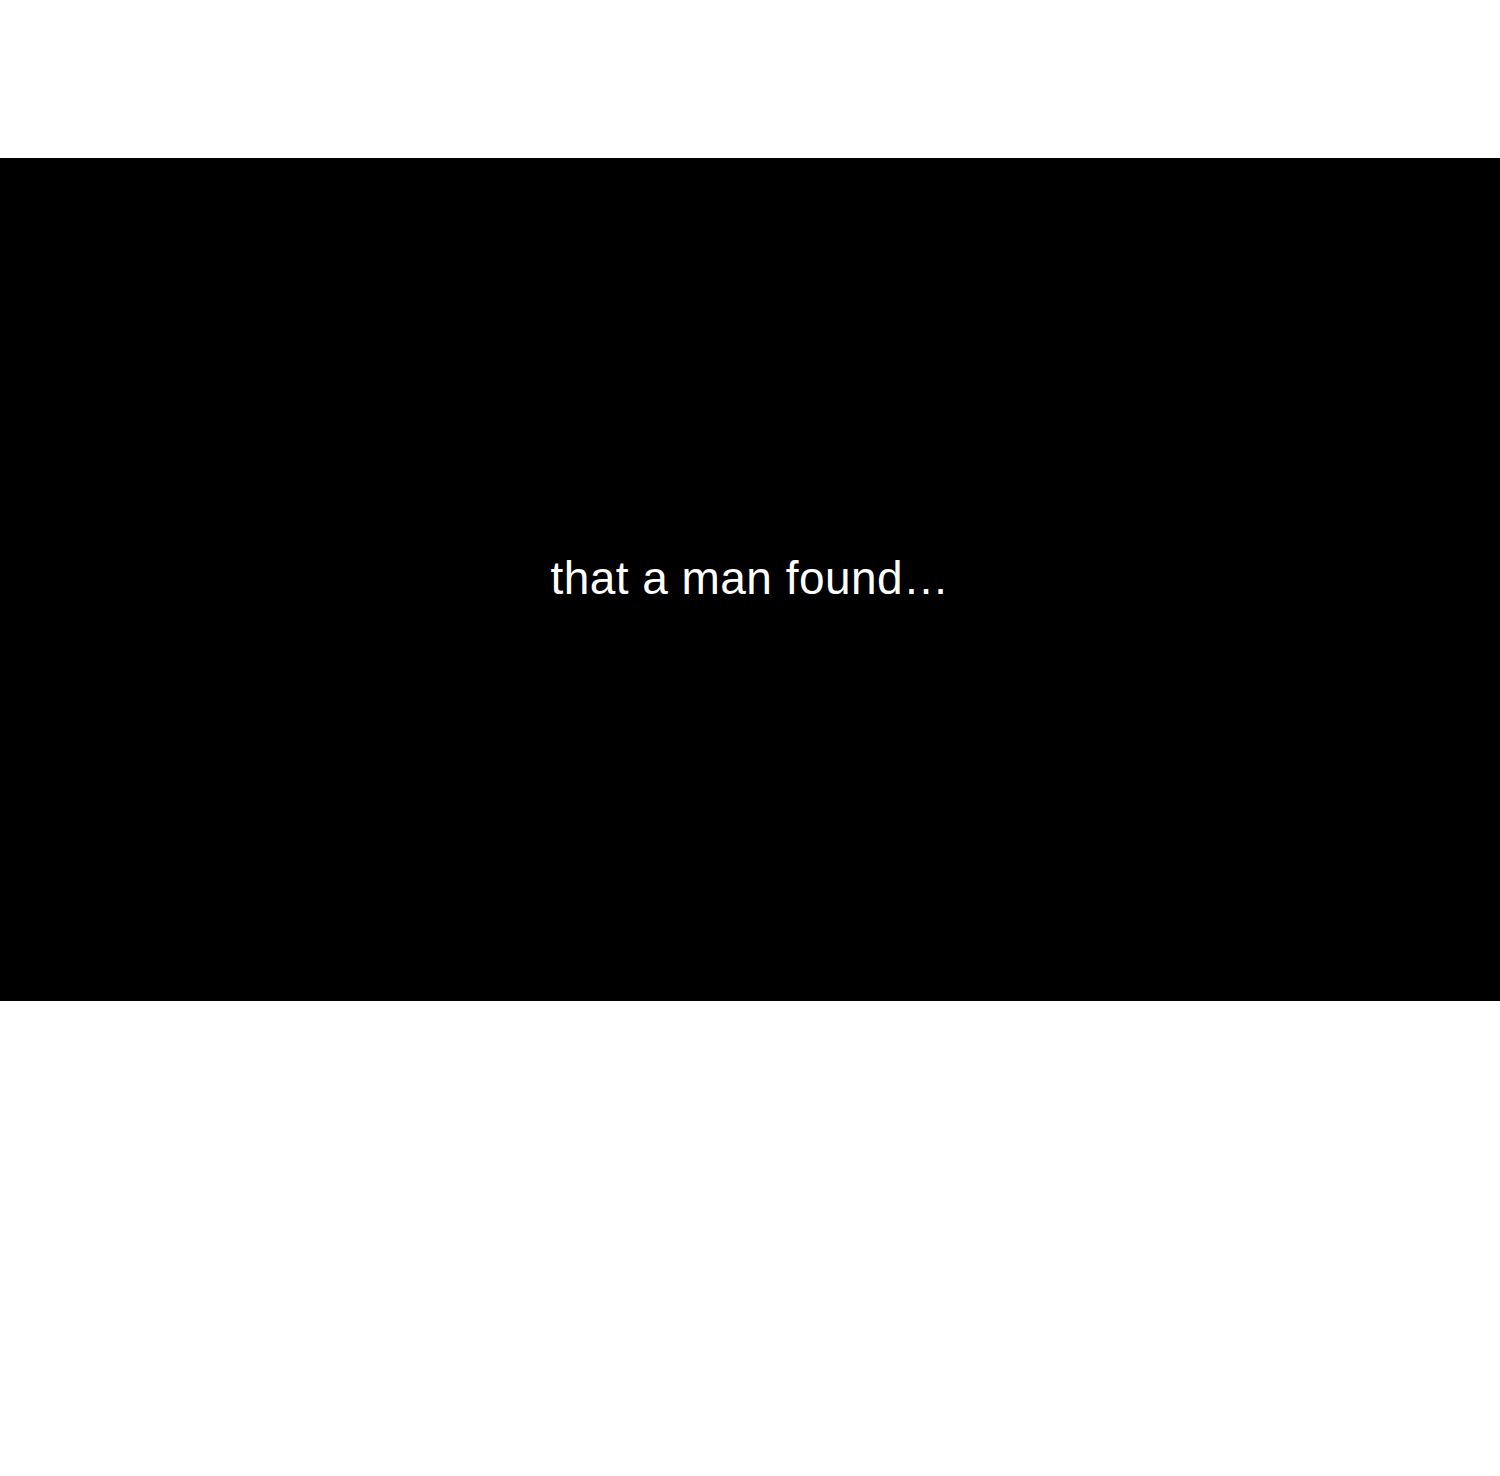that a man found…